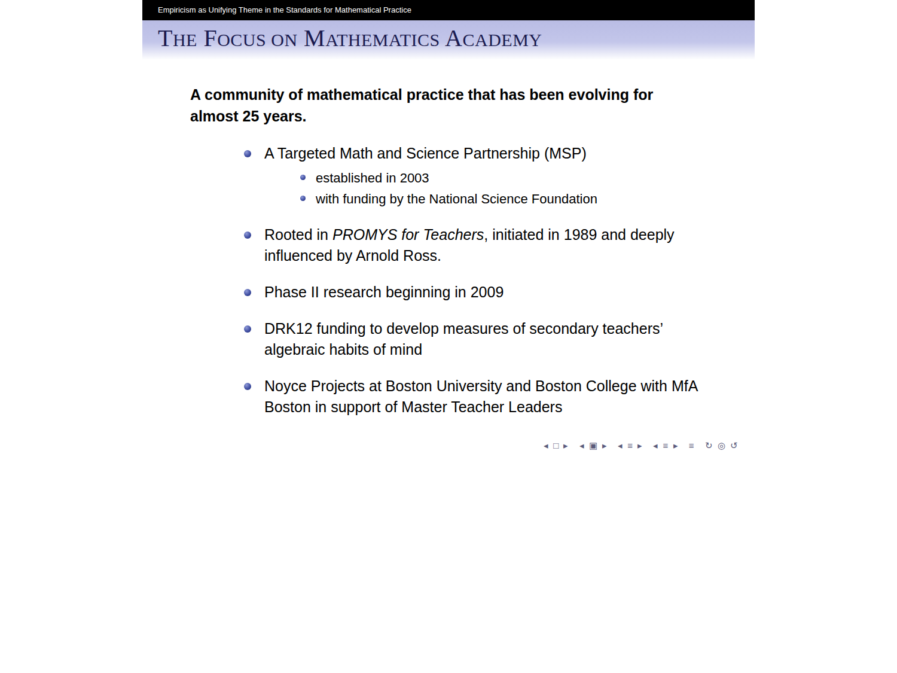Empiricism as Unifying Theme in the Standards for Mathematical Practice
THE FOCUS ON MATHEMATICS ACADEMY
A community of mathematical practice that has been evolving for almost 25 years.
A Targeted Math and Science Partnership (MSP)
established in 2003
with funding by the National Science Foundation
Rooted in PROMYS for Teachers, initiated in 1989 and deeply influenced by Arnold Ross.
Phase II research beginning in 2009
DRK12 funding to develop measures of secondary teachers’ algebraic habits of mind
Noyce Projects at Boston University and Boston College with MfA Boston in support of Master Teacher Leaders
◂ □ ▸ ◂ ▣ ▸ ◂ ≡ ▸ ◂ ≡ ▸ ≡ ↻ ◎ ↺